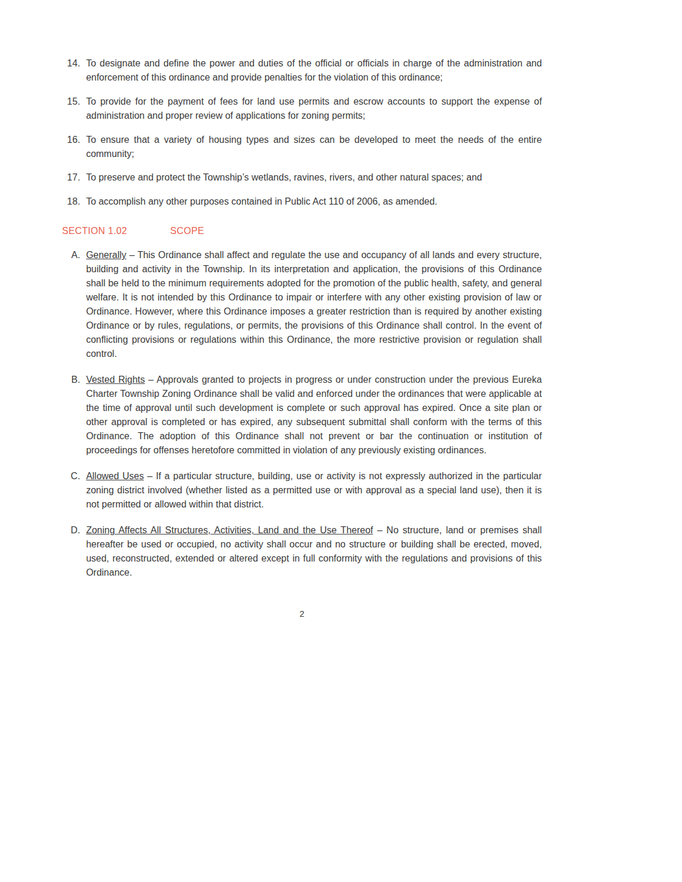To designate and define the power and duties of the official or officials in charge of the administration and enforcement of this ordinance and provide penalties for the violation of this ordinance;
To provide for the payment of fees for land use permits and escrow accounts to support the expense of administration and proper review of applications for zoning permits;
To ensure that a variety of housing types and sizes can be developed to meet the needs of the entire community;
To preserve and protect the Township’s wetlands, ravines, rivers, and other natural spaces; and
To accomplish any other purposes contained in Public Act 110 of 2006, as amended.
SECTION 1.02 SCOPE
Generally – This Ordinance shall affect and regulate the use and occupancy of all lands and every structure, building and activity in the Township. In its interpretation and application, the provisions of this Ordinance shall be held to the minimum requirements adopted for the promotion of the public health, safety, and general welfare. It is not intended by this Ordinance to impair or interfere with any other existing provision of law or Ordinance. However, where this Ordinance imposes a greater restriction than is required by another existing Ordinance or by rules, regulations, or permits, the provisions of this Ordinance shall control. In the event of conflicting provisions or regulations within this Ordinance, the more restrictive provision or regulation shall control.
Vested Rights – Approvals granted to projects in progress or under construction under the previous Eureka Charter Township Zoning Ordinance shall be valid and enforced under the ordinances that were applicable at the time of approval until such development is complete or such approval has expired. Once a site plan or other approval is completed or has expired, any subsequent submittal shall conform with the terms of this Ordinance. The adoption of this Ordinance shall not prevent or bar the continuation or institution of proceedings for offenses heretofore committed in violation of any previously existing ordinances.
Allowed Uses – If a particular structure, building, use or activity is not expressly authorized in the particular zoning district involved (whether listed as a permitted use or with approval as a special land use), then it is not permitted or allowed within that district.
Zoning Affects All Structures, Activities, Land and the Use Thereof – No structure, land or premises shall hereafter be used or occupied, no activity shall occur and no structure or building shall be erected, moved, used, reconstructed, extended or altered except in full conformity with the regulations and provisions of this Ordinance.
2